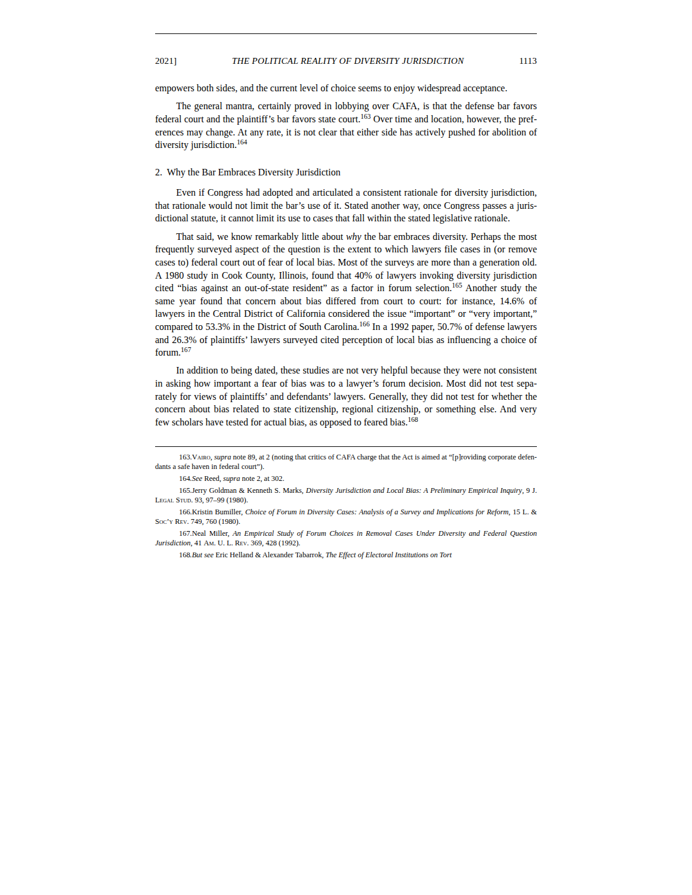2021] The Political Reality of Diversity Jurisdiction 1113
empowers both sides, and the current level of choice seems to enjoy widespread acceptance.
The general mantra, certainly proved in lobbying over CAFA, is that the defense bar favors federal court and the plaintiff’s bar favors state court.163 Over time and location, however, the preferences may change. At any rate, it is not clear that either side has actively pushed for abolition of diversity jurisdiction.164
2. Why the Bar Embraces Diversity Jurisdiction
Even if Congress had adopted and articulated a consistent rationale for diversity jurisdiction, that rationale would not limit the bar’s use of it. Stated another way, once Congress passes a jurisdictional statute, it cannot limit its use to cases that fall within the stated legislative rationale.
That said, we know remarkably little about why the bar embraces diversity. Perhaps the most frequently surveyed aspect of the question is the extent to which lawyers file cases in (or remove cases to) federal court out of fear of local bias. Most of the surveys are more than a generation old. A 1980 study in Cook County, Illinois, found that 40% of lawyers invoking diversity jurisdiction cited “bias against an out-of-state resident” as a factor in forum selection.165 Another study the same year found that concern about bias differed from court to court: for instance, 14.6% of lawyers in the Central District of California considered the issue “important” or “very important,” compared to 53.3% in the District of South Carolina.166 In a 1992 paper, 50.7% of defense lawyers and 26.3% of plaintiffs’ lawyers surveyed cited perception of local bias as influencing a choice of forum.167
In addition to being dated, these studies are not very helpful because they were not consistent in asking how important a fear of bias was to a lawyer’s forum decision. Most did not test separately for views of plaintiffs’ and defendants’ lawyers. Generally, they did not test for whether the concern about bias related to state citizenship, regional citizenship, or something else. And very few scholars have tested for actual bias, as opposed to feared bias.168
163. Vairo, supra note 89, at 2 (noting that critics of CAFA charge that the Act is aimed at “[p]roviding corporate defendants a safe haven in federal court”).
164. See Reed, supra note 2, at 302.
165. Jerry Goldman & Kenneth S. Marks, Diversity Jurisdiction and Local Bias: A Preliminary Empirical Inquiry, 9 J. Legal Stud. 93, 97–99 (1980).
166. Kristin Bumiller, Choice of Forum in Diversity Cases: Analysis of a Survey and Implications for Reform, 15 L. & Soc’y Rev. 749, 760 (1980).
167. Neal Miller, An Empirical Study of Forum Choices in Removal Cases Under Diversity and Federal Question Jurisdiction, 41 Am. U. L. Rev. 369, 428 (1992).
168. But see Eric Helland & Alexander Tabarrok, The Effect of Electoral Institutions on Tort